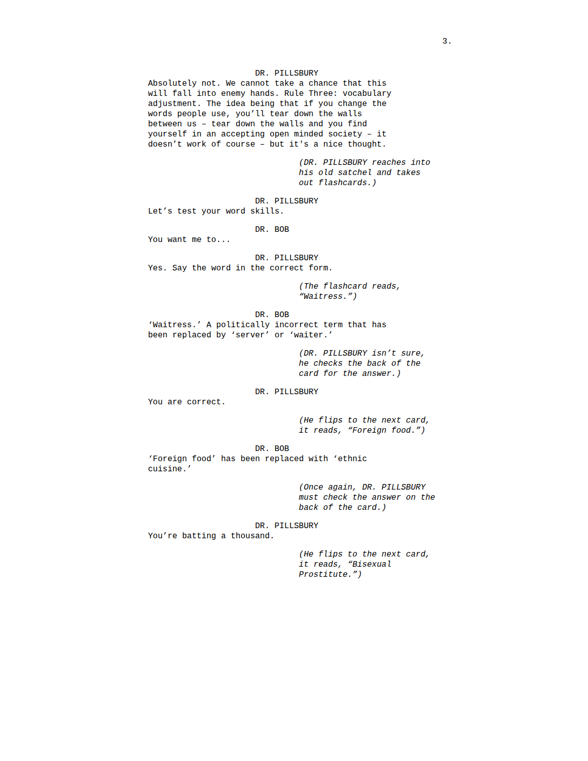3.
Dr. Pillsbury
Absolutely not. We cannot take a chance that this will fall into enemy hands. Rule Three: vocabulary adjustment. The idea being that if you change the words people use, you’ll tear down the walls between us – tear down the walls and you find yourself in an accepting open minded society – it doesn’t work of course – but it's a nice thought.
(DR. PILLSBURY reaches into his old satchel and takes out flashcards.)
Dr. Pillsbury
Let’s test your word skills.
Dr. Bob
You want me to...
Dr. Pillsbury
Yes. Say the word in the correct form.
(The flashcard reads, “Waitress.”)
Dr. Bob
‘Waitress.’ A politically incorrect term that has been replaced by ‘server’ or ‘waiter.’
(DR. PILLSBURY isn’t sure, he checks the back of the card for the answer.)
Dr. Pillsbury
You are correct.
(He flips to the next card, it reads, “Foreign food.”)
Dr. Bob
‘Foreign food’ has been replaced with ‘ethnic cuisine.’
(Once again, DR. PILLSBURY must check the answer on the back of the card.)
Dr. Pillsbury
You’re batting a thousand.
(He flips to the next card, it reads, “Bisexual Prostitute.”)